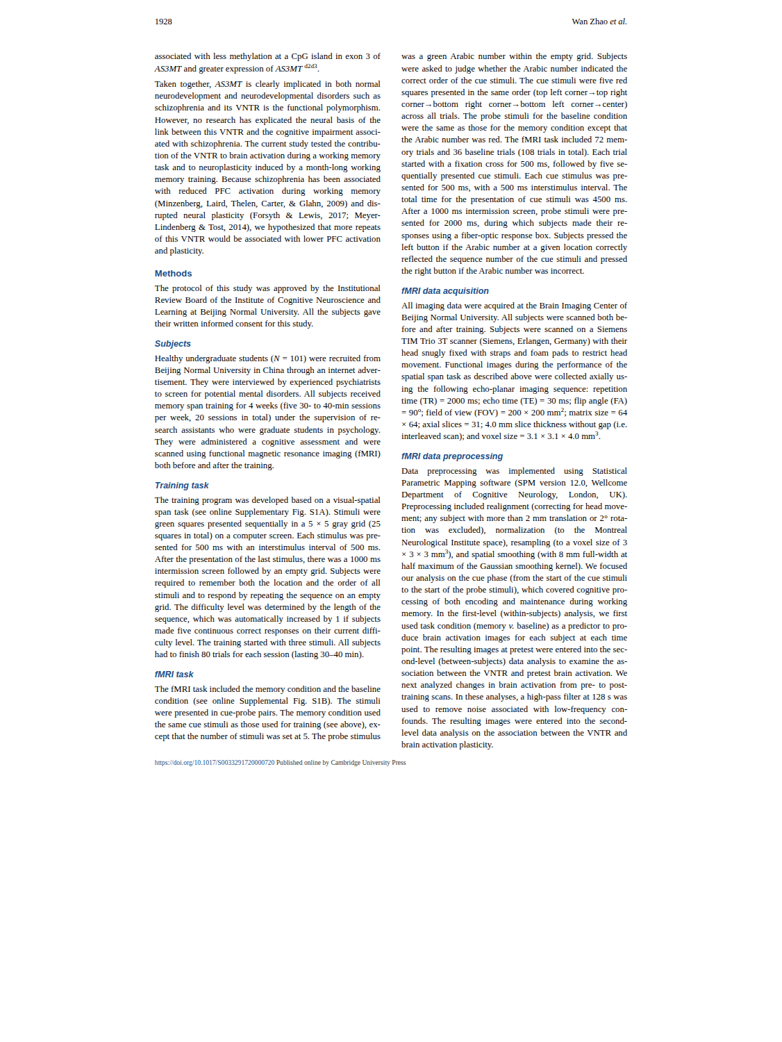1928 Wan Zhao et al.
associated with less methylation at a CpG island in exon 3 of AS3MT and greater expression of AS3MT d2d3.
Taken together, AS3MT is clearly implicated in both normal neurodevelopment and neurodevelopmental disorders such as schizophrenia and its VNTR is the functional polymorphism. However, no research has explicated the neural basis of the link between this VNTR and the cognitive impairment associated with schizophrenia. The current study tested the contribution of the VNTR to brain activation during a working memory task and to neuroplasticity induced by a month-long working memory training. Because schizophrenia has been associated with reduced PFC activation during working memory (Minzenberg, Laird, Thelen, Carter, & Glahn, 2009) and disrupted neural plasticity (Forsyth & Lewis, 2017; Meyer-Lindenberg & Tost, 2014), we hypothesized that more repeats of this VNTR would be associated with lower PFC activation and plasticity.
Methods
The protocol of this study was approved by the Institutional Review Board of the Institute of Cognitive Neuroscience and Learning at Beijing Normal University. All the subjects gave their written informed consent for this study.
Subjects
Healthy undergraduate students (N = 101) were recruited from Beijing Normal University in China through an internet advertisement. They were interviewed by experienced psychiatrists to screen for potential mental disorders. All subjects received memory span training for 4 weeks (five 30- to 40-min sessions per week, 20 sessions in total) under the supervision of research assistants who were graduate students in psychology. They were administered a cognitive assessment and were scanned using functional magnetic resonance imaging (fMRI) both before and after the training.
Training task
The training program was developed based on a visual-spatial span task (see online Supplementary Fig. S1A). Stimuli were green squares presented sequentially in a 5 × 5 gray grid (25 squares in total) on a computer screen. Each stimulus was presented for 500 ms with an interstimulus interval of 500 ms. After the presentation of the last stimulus, there was a 1000 ms intermission screen followed by an empty grid. Subjects were required to remember both the location and the order of all stimuli and to respond by repeating the sequence on an empty grid. The difficulty level was determined by the length of the sequence, which was automatically increased by 1 if subjects made five continuous correct responses on their current difficulty level. The training started with three stimuli. All subjects had to finish 80 trials for each session (lasting 30–40 min).
fMRI task
The fMRI task included the memory condition and the baseline condition (see online Supplemental Fig. S1B). The stimuli were presented in cue-probe pairs. The memory condition used the same cue stimuli as those used for training (see above), except that the number of stimuli was set at 5. The probe stimulus was a green Arabic number within the empty grid. Subjects were asked to judge whether the Arabic number indicated the correct order of the cue stimuli. The cue stimuli were five red squares presented in the same order (top left corner→top right corner→bottom right corner→bottom left corner→center) across all trials. The probe stimuli for the baseline condition were the same as those for the memory condition except that the Arabic number was red. The fMRI task included 72 memory trials and 36 baseline trials (108 trials in total). Each trial started with a fixation cross for 500 ms, followed by five sequentially presented cue stimuli. Each cue stimulus was presented for 500 ms, with a 500 ms interstimulus interval. The total time for the presentation of cue stimuli was 4500 ms. After a 1000 ms intermission screen, probe stimuli were presented for 2000 ms, during which subjects made their responses using a fiber-optic response box. Subjects pressed the left button if the Arabic number at a given location correctly reflected the sequence number of the cue stimuli and pressed the right button if the Arabic number was incorrect.
fMRI data acquisition
All imaging data were acquired at the Brain Imaging Center of Beijing Normal University. All subjects were scanned both before and after training. Subjects were scanned on a Siemens TIM Trio 3T scanner (Siemens, Erlangen, Germany) with their head snugly fixed with straps and foam pads to restrict head movement. Functional images during the performance of the spatial span task as described above were collected axially using the following echo-planar imaging sequence: repetition time (TR) = 2000 ms; echo time (TE) = 30 ms; flip angle (FA) = 90o; field of view (FOV) = 200 × 200 mm2; matrix size = 64 × 64; axial slices = 31; 4.0 mm slice thickness without gap (i.e. interleaved scan); and voxel size = 3.1 × 3.1 × 4.0 mm3.
fMRI data preprocessing
Data preprocessing was implemented using Statistical Parametric Mapping software (SPM version 12.0, Wellcome Department of Cognitive Neurology, London, UK). Preprocessing included realignment (correcting for head movement; any subject with more than 2 mm translation or 2° rotation was excluded), normalization (to the Montreal Neurological Institute space), resampling (to a voxel size of 3 × 3 × 3 mm3), and spatial smoothing (with 8 mm full-width at half maximum of the Gaussian smoothing kernel). We focused our analysis on the cue phase (from the start of the cue stimuli to the start of the probe stimuli), which covered cognitive processing of both encoding and maintenance during working memory. In the first-level (within-subjects) analysis, we first used task condition (memory v. baseline) as a predictor to produce brain activation images for each subject at each time point. The resulting images at pretest were entered into the second-level (between-subjects) data analysis to examine the association between the VNTR and pretest brain activation. We next analyzed changes in brain activation from pre- to post-training scans. In these analyses, a high-pass filter at 128 s was used to remove noise associated with low-frequency confounds. The resulting images were entered into the second-level data analysis on the association between the VNTR and brain activation plasticity.
https://doi.org/10.1017/S0033291720000720 Published online by Cambridge University Press